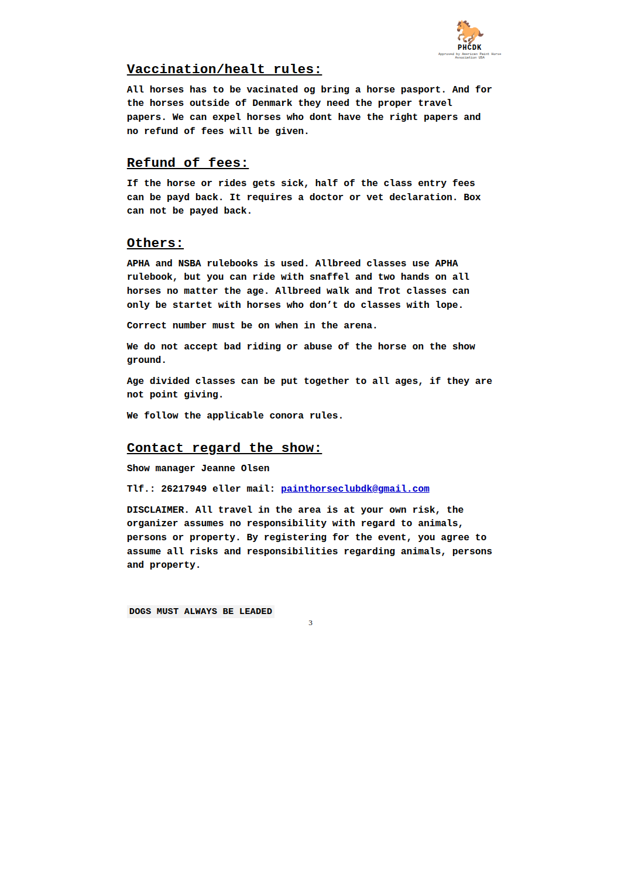🐎 PHCDK Approved by American Paint Horse Association USA
Vaccination/healt rules:
All horses has to be vacinated og bring a horse pasport. And for the horses outside of Denmark they need the proper travel papers. We can expel horses who dont have the right papers and no refund of fees will be given.
Refund of fees:
If the horse or rides gets sick, half of the class entry fees can be payd back. It requires a doctor or vet declaration. Box can not be payed back.
Others:
APHA and NSBA rulebooks is used. Allbreed classes use APHA rulebook, but you can ride with snaffel and two hands on all horses no matter the age. Allbreed walk and Trot classes can only be startet with horses who don’t do classes with lope.
Correct number must be on when in the arena.
We do not accept bad riding or abuse of the horse on the show ground.
Age divided classes can be put together to all ages, if they are not point giving.
We follow the applicable conora rules.
Contact regard the show:
Show manager Jeanne Olsen
Tlf.: 26217949 eller mail: painthorseclubdk@gmail.com
DISCLAIMER. All travel in the area is at your own risk, the organizer assumes no responsibility with regard to animals, persons or property. By registering for the event, you agree to assume all risks and responsibilities regarding animals, persons and property.
DOGS MUST ALWAYS BE LEADED
3